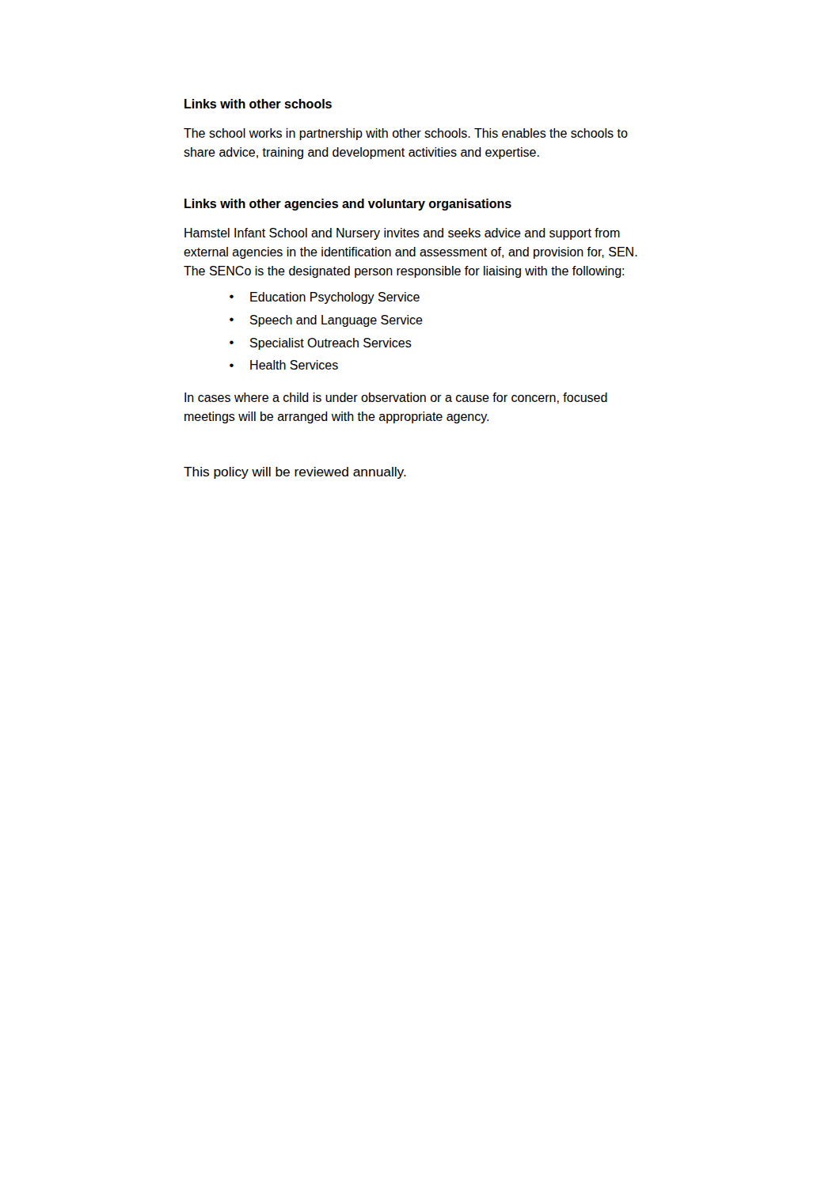Links with other schools
The school works in partnership with other schools. This enables the schools to share advice, training and development activities and expertise.
Links with other agencies and voluntary organisations
Hamstel Infant School and Nursery invites and seeks advice and support from external agencies in the identification and assessment of, and provision for, SEN. The SENCo is the designated person responsible for liaising with the following:
Education Psychology Service
Speech and Language Service
Specialist Outreach Services
Health Services
In cases where a child is under observation or a cause for concern, focused meetings will be arranged with the appropriate agency.
This policy will be reviewed annually.